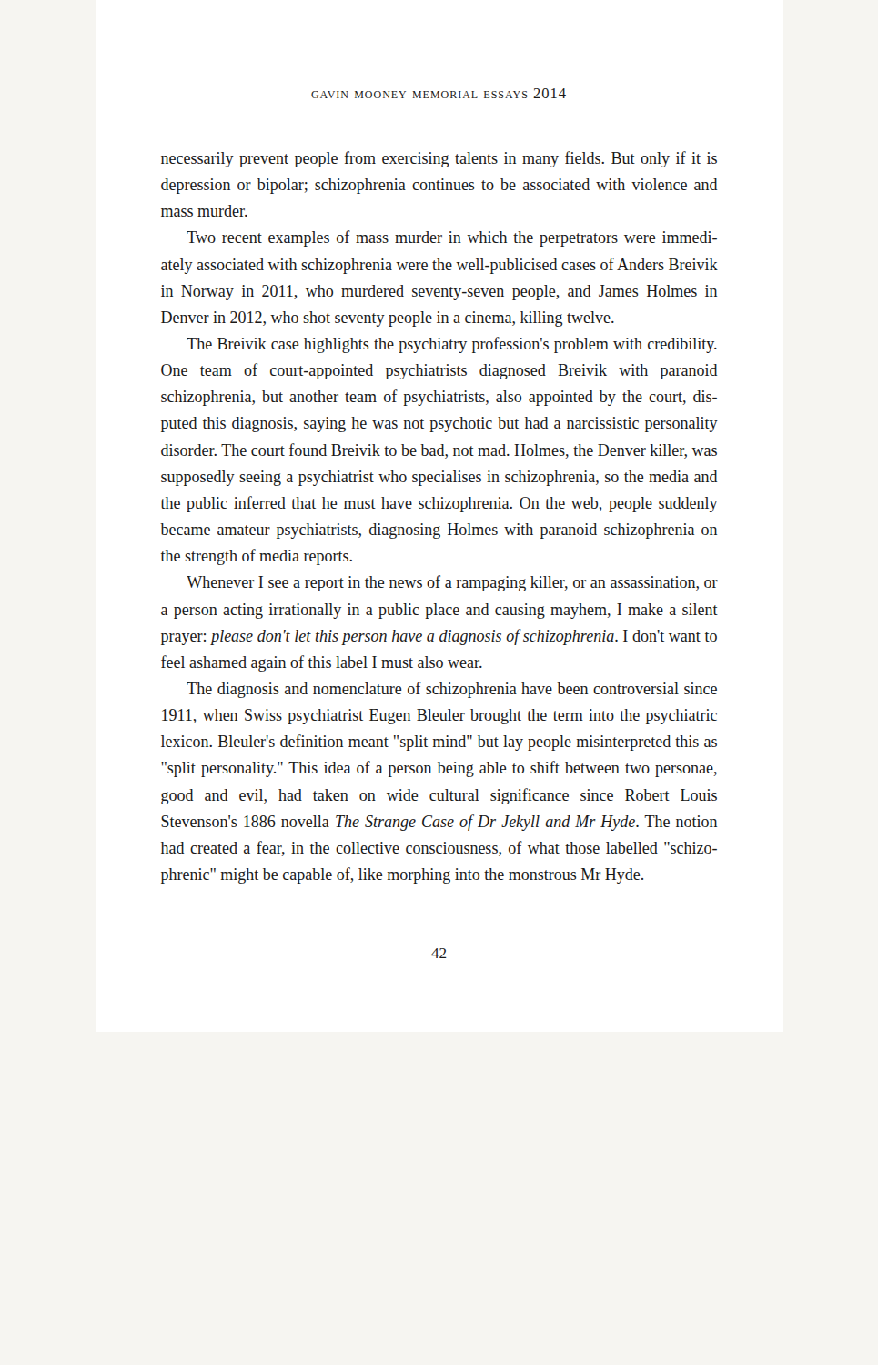Gavin Mooney Memorial Essays 2014
necessarily prevent people from exercising talents in many fields. But only if it is depression or bipolar; schizophrenia continues to be associated with violence and mass murder.
Two recent examples of mass murder in which the perpetrators were immediately associated with schizophrenia were the well-publicised cases of Anders Breivik in Norway in 2011, who murdered seventy-seven people, and James Holmes in Denver in 2012, who shot seventy people in a cinema, killing twelve.
The Breivik case highlights the psychiatry profession's problem with credibility. One team of court-appointed psychiatrists diagnosed Breivik with paranoid schizophrenia, but another team of psychiatrists, also appointed by the court, disputed this diagnosis, saying he was not psychotic but had a narcissistic personality disorder. The court found Breivik to be bad, not mad. Holmes, the Denver killer, was supposedly seeing a psychiatrist who specialises in schizophrenia, so the media and the public inferred that he must have schizophrenia. On the web, people suddenly became amateur psychiatrists, diagnosing Holmes with paranoid schizophrenia on the strength of media reports.
Whenever I see a report in the news of a rampaging killer, or an assassination, or a person acting irrationally in a public place and causing mayhem, I make a silent prayer: please don't let this person have a diagnosis of schizophrenia. I don't want to feel ashamed again of this label I must also wear.
The diagnosis and nomenclature of schizophrenia have been controversial since 1911, when Swiss psychiatrist Eugen Bleuler brought the term into the psychiatric lexicon. Bleuler's definition meant "split mind" but lay people misinterpreted this as "split personality." This idea of a person being able to shift between two personae, good and evil, had taken on wide cultural significance since Robert Louis Stevenson's 1886 novella The Strange Case of Dr Jekyll and Mr Hyde. The notion had created a fear, in the collective consciousness, of what those labelled "schizophrenic" might be capable of, like morphing into the monstrous Mr Hyde.
42